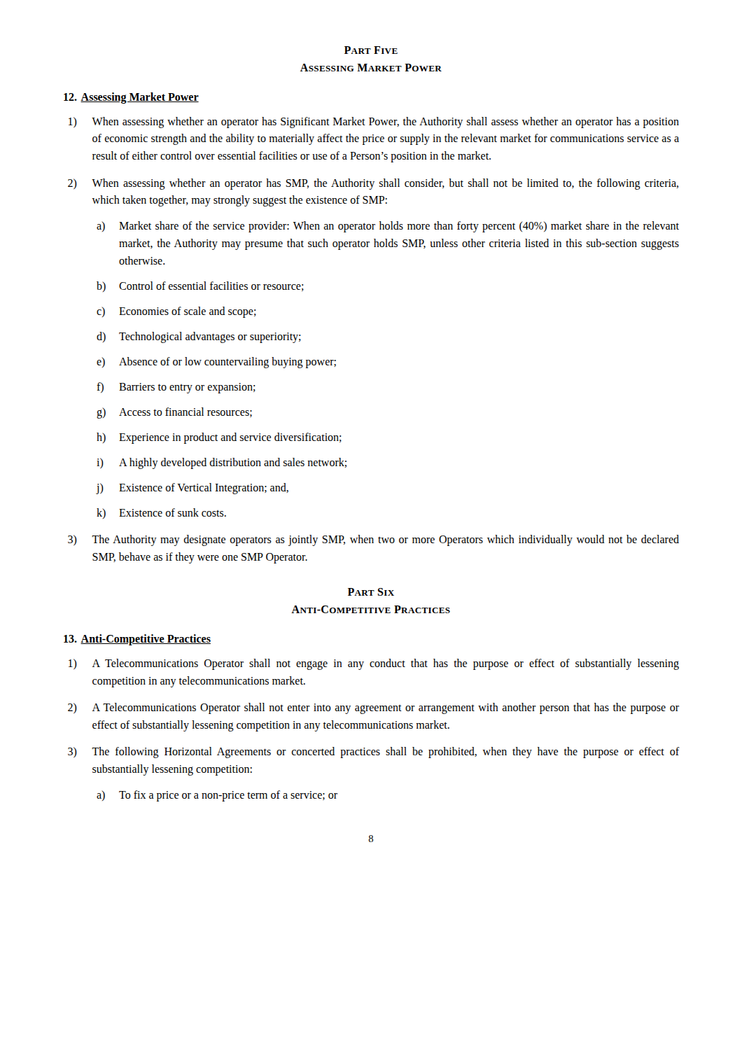PART FIVE ASSESSING MARKET POWER
12. Assessing Market Power
When assessing whether an operator has Significant Market Power, the Authority shall assess whether an operator has a position of economic strength and the ability to materially affect the price or supply in the relevant market for communications service as a result of either control over essential facilities or use of a Person’s position in the market.
When assessing whether an operator has SMP, the Authority shall consider, but shall not be limited to, the following criteria, which taken together, may strongly suggest the existence of SMP:
Market share of the service provider: When an operator holds more than forty percent (40%) market share in the relevant market, the Authority may presume that such operator holds SMP, unless other criteria listed in this sub-section suggests otherwise.
Control of essential facilities or resource;
Economies of scale and scope;
Technological advantages or superiority;
Absence of or low countervailing buying power;
Barriers to entry or expansion;
Access to financial resources;
Experience in product and service diversification;
A highly developed distribution and sales network;
Existence of Vertical Integration; and,
Existence of sunk costs.
The Authority may designate operators as jointly SMP, when two or more Operators which individually would not be declared SMP, behave as if they were one SMP Operator.
PART SIX ANTI-COMPETITIVE PRACTICES
13. Anti-Competitive Practices
A Telecommunications Operator shall not engage in any conduct that has the purpose or effect of substantially lessening competition in any telecommunications market.
A Telecommunications Operator shall not enter into any agreement or arrangement with another person that has the purpose or effect of substantially lessening competition in any telecommunications market.
The following Horizontal Agreements or concerted practices shall be prohibited, when they have the purpose or effect of substantially lessening competition:
To fix a price or a non-price term of a service; or
8